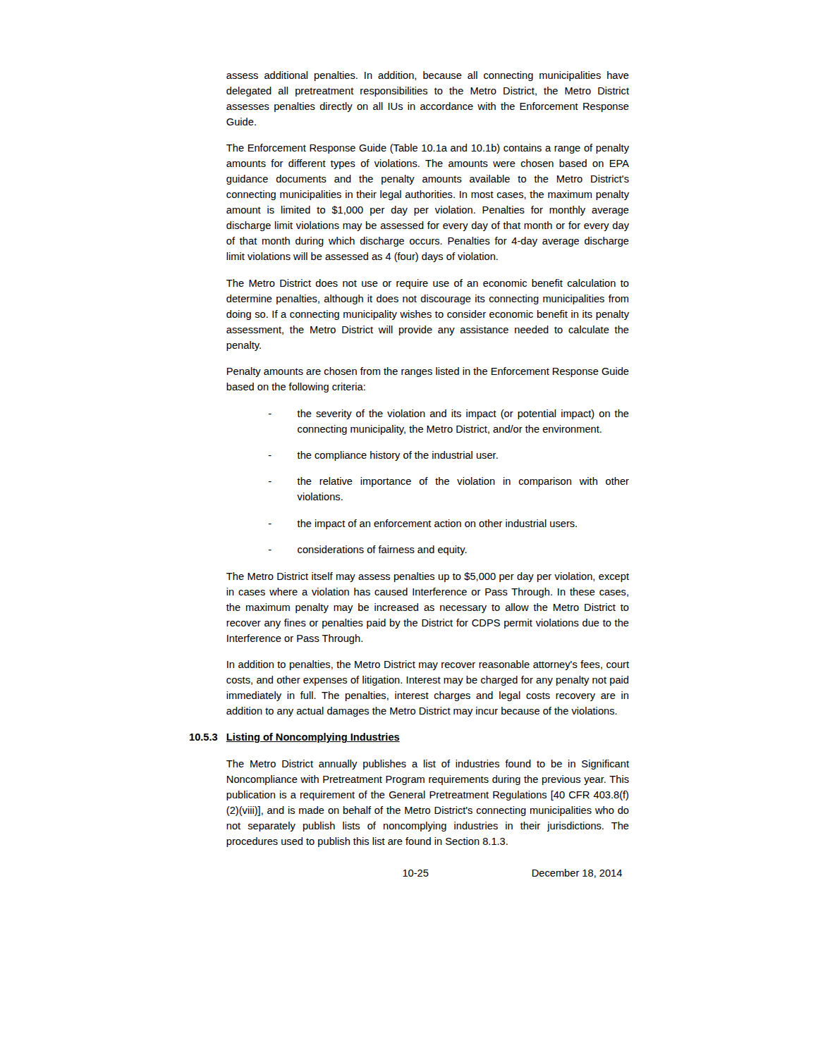assess additional penalties. In addition, because all connecting municipalities have delegated all pretreatment responsibilities to the Metro District, the Metro District assesses penalties directly on all IUs in accordance with the Enforcement Response Guide.
The Enforcement Response Guide (Table 10.1a and 10.1b) contains a range of penalty amounts for different types of violations. The amounts were chosen based on EPA guidance documents and the penalty amounts available to the Metro District's connecting municipalities in their legal authorities. In most cases, the maximum penalty amount is limited to $1,000 per day per violation. Penalties for monthly average discharge limit violations may be assessed for every day of that month or for every day of that month during which discharge occurs. Penalties for 4-day average discharge limit violations will be assessed as 4 (four) days of violation.
The Metro District does not use or require use of an economic benefit calculation to determine penalties, although it does not discourage its connecting municipalities from doing so. If a connecting municipality wishes to consider economic benefit in its penalty assessment, the Metro District will provide any assistance needed to calculate the penalty.
Penalty amounts are chosen from the ranges listed in the Enforcement Response Guide based on the following criteria:
the severity of the violation and its impact (or potential impact) on the connecting municipality, the Metro District, and/or the environment.
the compliance history of the industrial user.
the relative importance of the violation in comparison with other violations.
the impact of an enforcement action on other industrial users.
considerations of fairness and equity.
The Metro District itself may assess penalties up to $5,000 per day per violation, except in cases where a violation has caused Interference or Pass Through. In these cases, the maximum penalty may be increased as necessary to allow the Metro District to recover any fines or penalties paid by the District for CDPS permit violations due to the Interference or Pass Through.
In addition to penalties, the Metro District may recover reasonable attorney's fees, court costs, and other expenses of litigation. Interest may be charged for any penalty not paid immediately in full. The penalties, interest charges and legal costs recovery are in addition to any actual damages the Metro District may incur because of the violations.
10.5.3 Listing of Noncomplying Industries
The Metro District annually publishes a list of industries found to be in Significant Noncompliance with Pretreatment Program requirements during the previous year. This publication is a requirement of the General Pretreatment Regulations [40 CFR 403.8(f)(2)(viii)], and is made on behalf of the Metro District's connecting municipalities who do not separately publish lists of noncomplying industries in their jurisdictions. The procedures used to publish this list are found in Section 8.1.3.
10-25 December 18, 2014